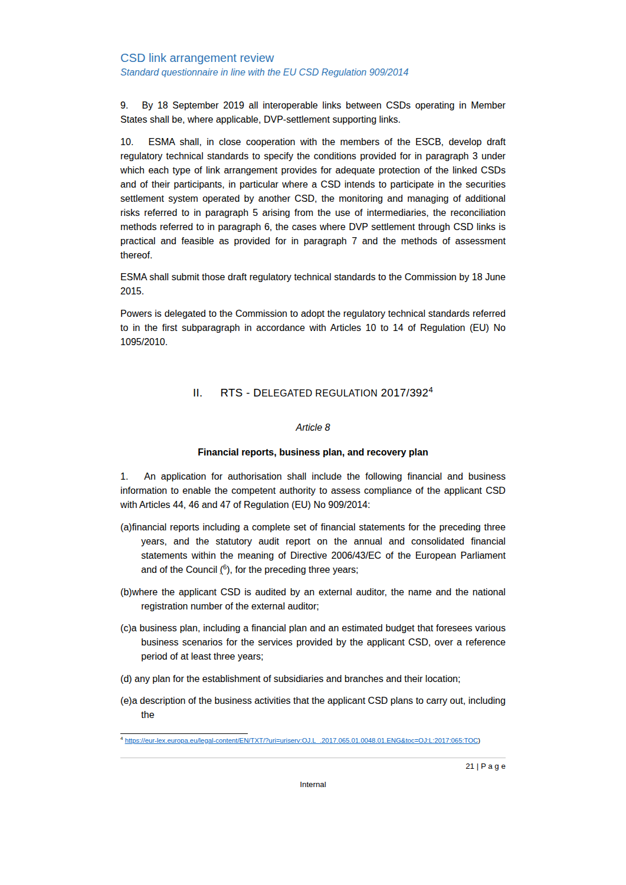CSD link arrangement review
Standard questionnaire in line with the EU CSD Regulation 909/2014
9. By 18 September 2019 all interoperable links between CSDs operating in Member States shall be, where applicable, DVP-settlement supporting links.
10. ESMA shall, in close cooperation with the members of the ESCB, develop draft regulatory technical standards to specify the conditions provided for in paragraph 3 under which each type of link arrangement provides for adequate protection of the linked CSDs and of their participants, in particular where a CSD intends to participate in the securities settlement system operated by another CSD, the monitoring and managing of additional risks referred to in paragraph 5 arising from the use of intermediaries, the reconciliation methods referred to in paragraph 6, the cases where DVP settlement through CSD links is practical and feasible as provided for in paragraph 7 and the methods of assessment thereof.
ESMA shall submit those draft regulatory technical standards to the Commission by 18 June 2015.
Powers is delegated to the Commission to adopt the regulatory technical standards referred to in the first subparagraph in accordance with Articles 10 to 14 of Regulation (EU) No 1095/2010.
II. RTS - DELEGATED REGULATION 2017/3924
Article 8
Financial reports, business plan, and recovery plan
1. An application for authorisation shall include the following financial and business information to enable the competent authority to assess compliance of the applicant CSD with Articles 44, 46 and 47 of Regulation (EU) No 909/2014:
(a) financial reports including a complete set of financial statements for the preceding three years, and the statutory audit report on the annual and consolidated financial statements within the meaning of Directive 2006/43/EC of the European Parliament and of the Council (6), for the preceding three years;
(b) where the applicant CSD is audited by an external auditor, the name and the national registration number of the external auditor;
(c) a business plan, including a financial plan and an estimated budget that foresees various business scenarios for the services provided by the applicant CSD, over a reference period of at least three years;
(d) any plan for the establishment of subsidiaries and branches and their location;
(e) a description of the business activities that the applicant CSD plans to carry out, including the
4 https://eur-lex.europa.eu/legal-content/EN/TXT/?uri=uriserv:OJ.L_.2017.065.01.0048.01.ENG&toc=OJ:L:2017:065:TOC)
21 | P a g e
Internal